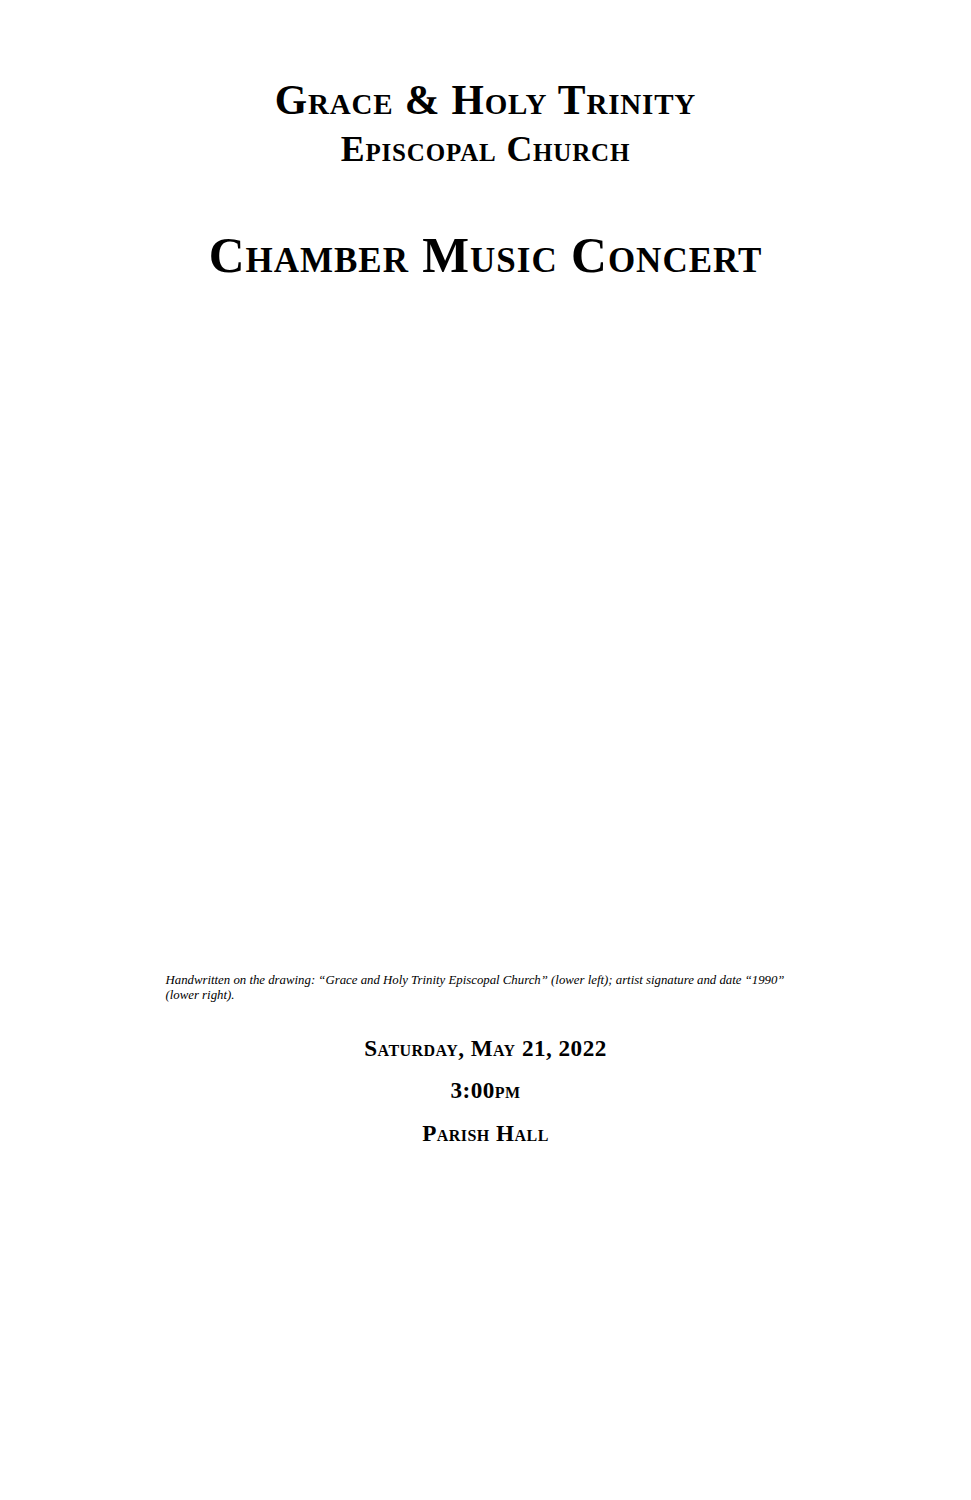Grace & Holy Trinity Episcopal Church
Chamber Music Concert
Handwritten on the drawing: “Grace and Holy Trinity Episcopal Church” (lower left); artist signature and date “1990” (lower right).
Saturday, May 21, 2022
3:00 pm
Parish Hall